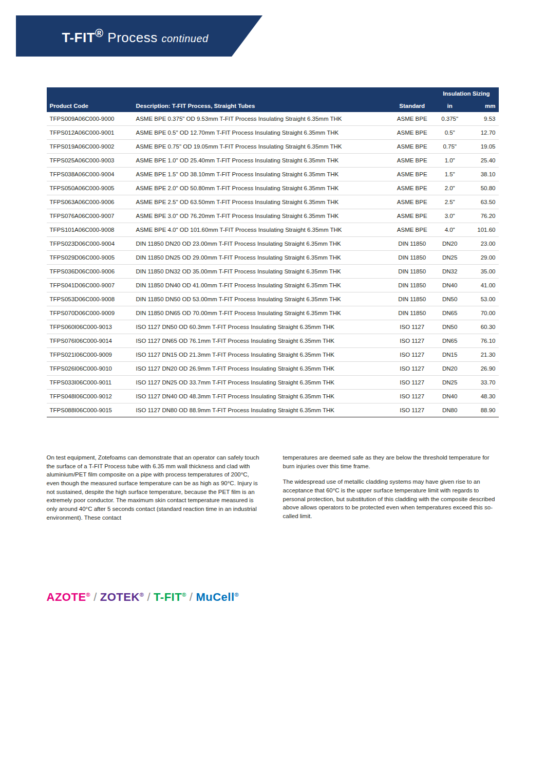T-FIT® Process continued
| Product Code | Description: T-FIT Process, Straight Tubes | Standard | Insulation Sizing |
| --- | --- | --- | --- |
| in | mm |
| TFPS009A06C000-9000 | ASME BPE 0.375" OD 9.53mm T-FIT Process Insulating Straight 6.35mm THK | ASME BPE | 0.375" | 9.53 |
| TFPS012A06C000-9001 | ASME BPE 0.5" OD 12.70mm T-FIT Process Insulating Straight 6.35mm THK | ASME BPE | 0.5" | 12.70 |
| TFPS019A06C000-9002 | ASME BPE 0.75" OD 19.05mm T-FIT Process Insulating Straight 6.35mm THK | ASME BPE | 0.75" | 19.05 |
| TFPS025A06C000-9003 | ASME BPE 1.0" OD 25.40mm T-FIT Process Insulating Straight 6.35mm THK | ASME BPE | 1.0" | 25.40 |
| TFPS038A06C000-9004 | ASME BPE 1.5" OD 38.10mm T-FIT Process Insulating Straight 6.35mm THK | ASME BPE | 1.5" | 38.10 |
| TFPS050A06C000-9005 | ASME BPE 2.0" OD 50.80mm T-FIT Process Insulating Straight 6.35mm THK | ASME BPE | 2.0" | 50.80 |
| TFPS063A06C000-9006 | ASME BPE 2.5" OD 63.50mm T-FIT Process Insulating Straight 6.35mm THK | ASME BPE | 2.5" | 63.50 |
| TFPS076A06C000-9007 | ASME BPE 3.0" OD 76.20mm T-FIT Process Insulating Straight 6.35mm THK | ASME BPE | 3.0" | 76.20 |
| TFPS101A06C000-9008 | ASME BPE 4.0" OD 101.60mm T-FIT Process Insulating Straight 6.35mm THK | ASME BPE | 4.0" | 101.60 |
| TFPS023D06C000-9004 | DIN 11850 DN20 OD 23.00mm T-FIT Process Insulating Straight 6.35mm THK | DIN 11850 | DN20 | 23.00 |
| TFPS029D06C000-9005 | DIN 11850 DN25 OD 29.00mm T-FIT Process Insulating Straight 6.35mm THK | DIN 11850 | DN25 | 29.00 |
| TFPS036D06C000-9006 | DIN 11850 DN32 OD 35.00mm T-FIT Process Insulating Straight 6.35mm THK | DIN 11850 | DN32 | 35.00 |
| TFPS041D06C000-9007 | DIN 11850 DN40 OD 41.00mm T-FIT Process Insulating Straight 6.35mm THK | DIN 11850 | DN40 | 41.00 |
| TFPS053D06C000-9008 | DIN 11850 DN50 OD 53.00mm T-FIT Process Insulating Straight 6.35mm THK | DIN 11850 | DN50 | 53.00 |
| TFPS070D06C000-9009 | DIN 11850 DN65 OD 70.00mm T-FIT Process Insulating Straight 6.35mm THK | DIN 11850 | DN65 | 70.00 |
| TFPS060I06C000-9013 | ISO 1127 DN50 OD 60.3mm T-FIT Process Insulating Straight 6.35mm THK | ISO 1127 | DN50 | 60.30 |
| TFPS076I06C000-9014 | ISO 1127 DN65 OD 76.1mm T-FIT Process Insulating Straight 6.35mm THK | ISO 1127 | DN65 | 76.10 |
| TFPS021I06C000-9009 | ISO 1127 DN15 OD 21.3mm T-FIT Process Insulating Straight 6.35mm THK | ISO 1127 | DN15 | 21.30 |
| TFPS026I06C000-9010 | ISO 1127 DN20 OD 26.9mm T-FIT Process Insulating Straight 6.35mm THK | ISO 1127 | DN20 | 26.90 |
| TFPS033I06C000-9011 | ISO 1127 DN25 OD 33.7mm T-FIT Process Insulating Straight 6.35mm THK | ISO 1127 | DN25 | 33.70 |
| TFPS048I06C000-9012 | ISO 1127 DN40 OD 48.3mm T-FIT Process Insulating Straight 6.35mm THK | ISO 1127 | DN40 | 48.30 |
| TFPS088I06C000-9015 | ISO 1127 DN80 OD 88.9mm T-FIT Process Insulating Straight 6.35mm THK | ISO 1127 | DN80 | 88.90 |
On test equipment, Zotefoams can demonstrate that an operator can safely touch the surface of a T-FIT Process tube with 6.35 mm wall thickness and clad with aluminium/PET film composite on a pipe with process temperatures of 200°C, even though the measured surface temperature can be as high as 90°C. Injury is not sustained, despite the high surface temperature, because the PET film is an extremely poor conductor. The maximum skin contact temperature measured is only around 40°C after 5 seconds contact (standard reaction time in an industrial environment). These contact
temperatures are deemed safe as they are below the threshold temperature for burn injuries over this time frame.
The widespread use of metallic cladding systems may have given rise to an acceptance that 60°C is the upper surface temperature limit with regards to personal protection, but substitution of this cladding with the composite described above allows operators to be protected even when temperatures exceed this so-called limit.
AZOTE®/ZOTEK®/T-FIT®/MuCell®